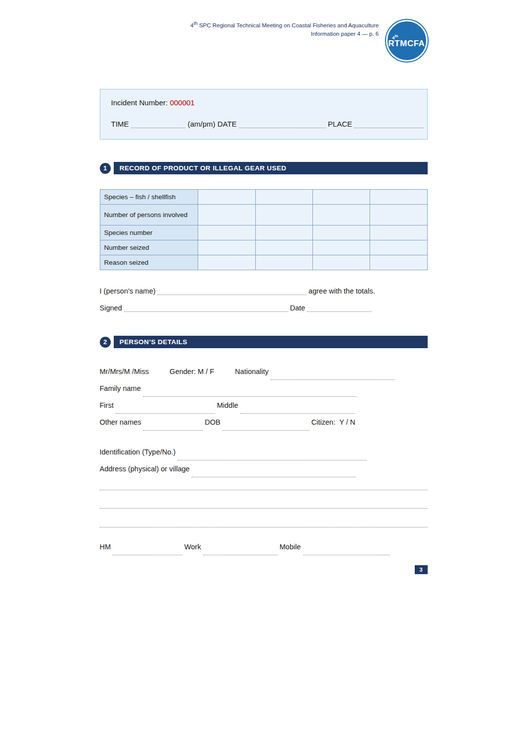4th SPC Regional Technical Meeting on Coastal Fisheries and Aquaculture
Information paper 4 — p. 6
4th RTMCFA
Incident Number: 000001
TIME (am/pm) DATE PLACE
1
RECORD OF PRODUCT OR ILLEGAL GEAR USED
| Species – fish / shellfish | | | | |
| Number of persons involved | | | | |
| Species number | | | | |
| Number seized | | | | |
| Reason seized | | | | |
I (person’s name) agree with the totals.
Signed Date
2
PERSON’S DETAILS
Mr/Mrs/M /Miss Gender: M / F Nationality
Family name
First Middle
Other names DOB Citizen: Y / N
Identification (Type/No.)
Address (physical) or village
HM Work Mobile
3